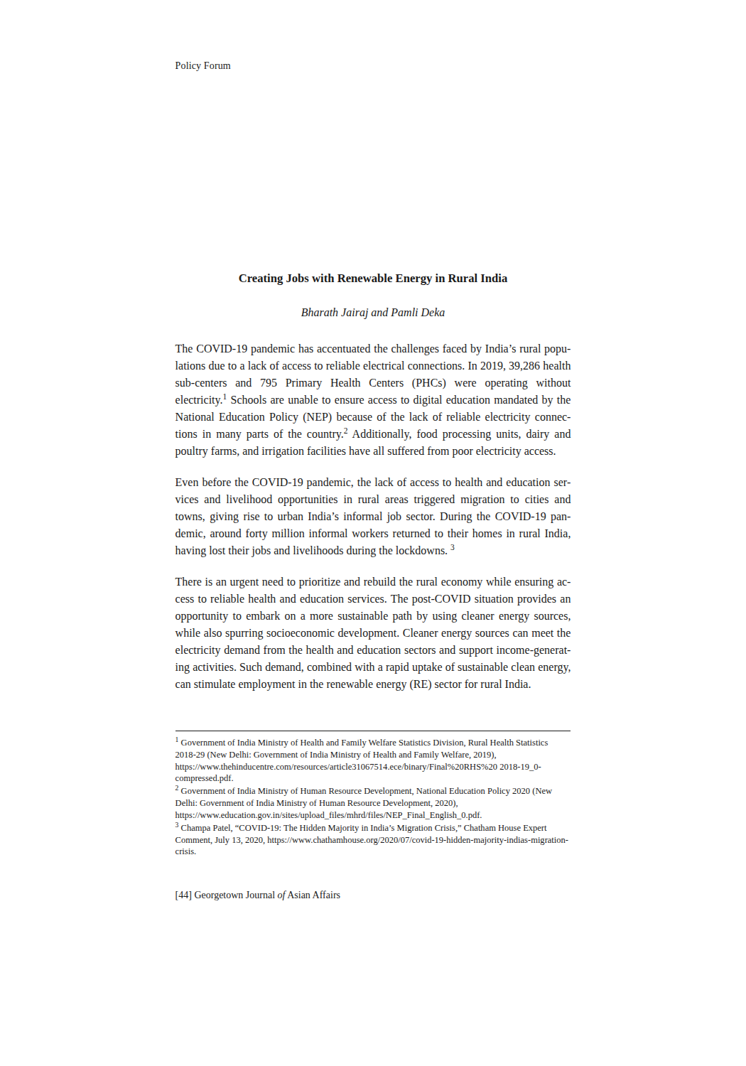Policy Forum
Creating Jobs with Renewable Energy in Rural India
Bharath Jairaj and Pamli Deka
The COVID-19 pandemic has accentuated the challenges faced by India’s rural populations due to a lack of access to reliable electrical connections. In 2019, 39,286 health sub-centers and 795 Primary Health Centers (PHCs) were operating without electricity.1 Schools are unable to ensure access to digital education mandated by the National Education Policy (NEP) because of the lack of reliable electricity connections in many parts of the country.2 Additionally, food processing units, dairy and poultry farms, and irrigation facilities have all suffered from poor electricity access.
Even before the COVID-19 pandemic, the lack of access to health and education services and livelihood opportunities in rural areas triggered migration to cities and towns, giving rise to urban India’s informal job sector. During the COVID-19 pandemic, around forty million informal workers returned to their homes in rural India, having lost their jobs and livelihoods during the lockdowns. 3
There is an urgent need to prioritize and rebuild the rural economy while ensuring access to reliable health and education services. The post-COVID situation provides an opportunity to embark on a more sustainable path by using cleaner energy sources, while also spurring socioeconomic development. Cleaner energy sources can meet the electricity demand from the health and education sectors and support income-generating activities. Such demand, combined with a rapid uptake of sustainable clean energy, can stimulate employment in the renewable energy (RE) sector for rural India.
1 Government of India Ministry of Health and Family Welfare Statistics Division, Rural Health Statistics 2018-29 (New Delhi: Government of India Ministry of Health and Family Welfare, 2019), https://www.thehinducentre.com/resources/article31067514.ece/binary/Final%20RHS%20 2018-19_0-compressed.pdf.
2 Government of India Ministry of Human Resource Development, National Education Policy 2020 (New Delhi: Government of India Ministry of Human Resource Development, 2020), https://www.education.gov.in/sites/upload_files/mhrd/files/NEP_Final_English_0.pdf.
3 Champa Patel, “COVID-19: The Hidden Majority in India’s Migration Crisis,” Chatham House Expert Comment, July 13, 2020, https://www.chathamhouse.org/2020/07/covid-19-hidden-majority-indias-migration-crisis.
[44] Georgetown Journal of Asian Affairs